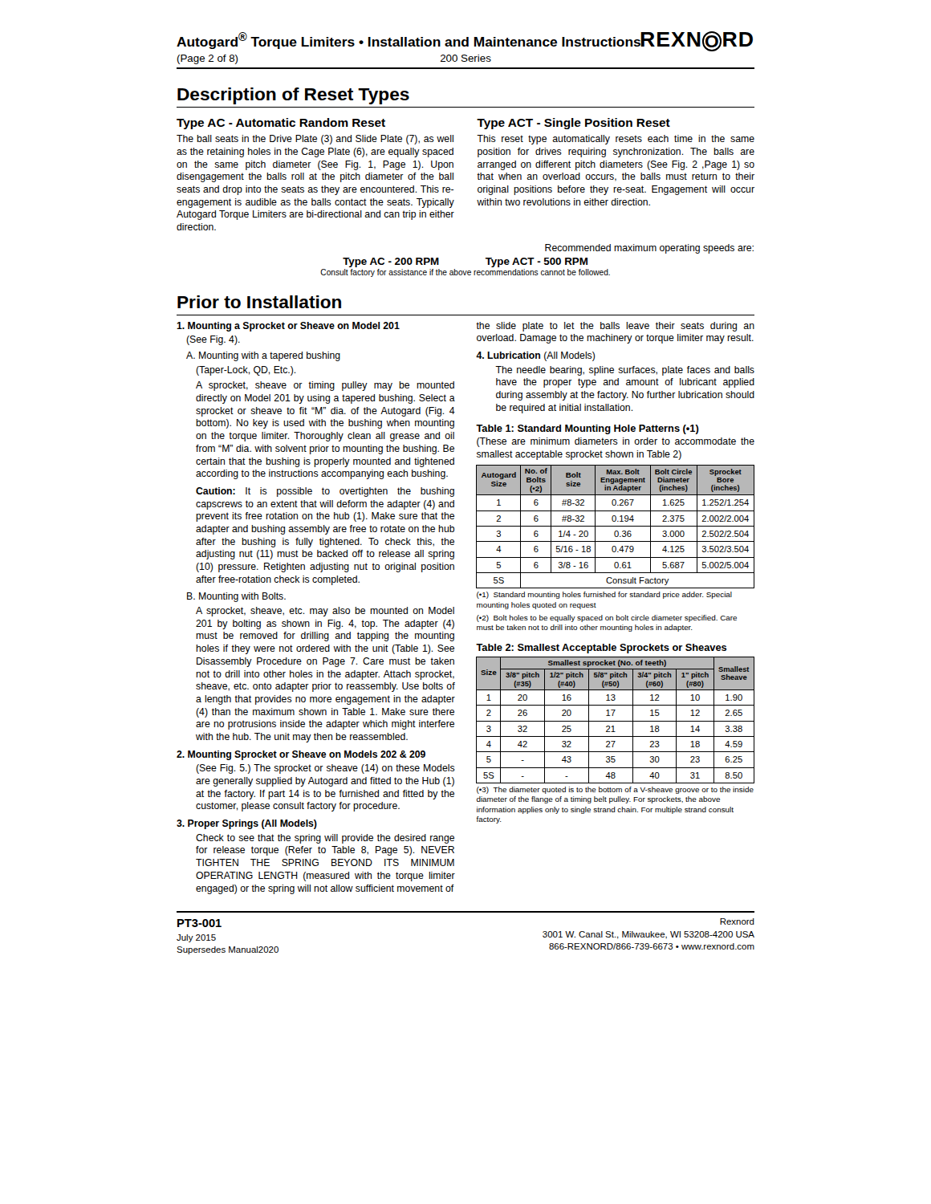Autogard® Torque Limiters • Installation and Maintenance Instructions
(Page 2 of 8)
200 Series
REXNORD
Description of Reset Types
Type AC - Automatic Random Reset
The ball seats in the Drive Plate (3) and Slide Plate (7), as well as the retaining holes in the Cage Plate (6), are equally spaced on the same pitch diameter (See Fig. 1, Page 1). Upon disengagement the balls roll at the pitch diameter of the ball seats and drop into the seats as they are encountered. This re-engagement is audible as the balls contact the seats. Typically Autogard Torque Limiters are bi-directional and can trip in either direction.
Type ACT - Single Position Reset
This reset type automatically resets each time in the same position for drives requiring synchronization. The balls are arranged on different pitch diameters (See Fig. 2 ,Page 1) so that when an overload occurs, the balls must return to their original positions before they re-seat. Engagement will occur within two revolutions in either direction.
Recommended maximum operating speeds are:
Type AC - 200 RPM Type ACT - 500 RPM
Consult factory for assistance if the above recommendations cannot be followed.
Prior to Installation
1. Mounting a Sprocket or Sheave on Model 201
(See Fig. 4).
A. Mounting with a tapered bushing
(Taper-Lock, QD, Etc.).
A sprocket, sheave or timing pulley may be mounted directly on Model 201 by using a tapered bushing. Select a sprocket or sheave to fit “M” dia. of the Autogard (Fig. 4 bottom). No key is used with the bushing when mounting on the torque limiter. Thoroughly clean all grease and oil from “M” dia. with solvent prior to mounting the bushing. Be certain that the bushing is properly mounted and tightened according to the instructions accompanying each bushing.
Caution: It is possible to overtighten the bushing capscrews to an extent that will deform the adapter (4) and prevent its free rotation on the hub (1). Make sure that the adapter and bushing assembly are free to rotate on the hub after the bushing is fully tightened. To check this, the adjusting nut (11) must be backed off to release all spring (10) pressure. Retighten adjusting nut to original position after free-rotation check is completed.
B. Mounting with Bolts.
A sprocket, sheave, etc. may also be mounted on Model 201 by bolting as shown in Fig. 4, top. The adapter (4) must be removed for drilling and tapping the mounting holes if they were not ordered with the unit (Table 1). See Disassembly Procedure on Page 7. Care must be taken not to drill into other holes in the adapter. Attach sprocket, sheave, etc. onto adapter prior to reassembly. Use bolts of a length that provides no more engagement in the adapter (4) than the maximum shown in Table 1. Make sure there are no protrusions inside the adapter which might interfere with the hub. The unit may then be reassembled.
2. Mounting Sprocket or Sheave on Models 202 & 209
(See Fig. 5.) The sprocket or sheave (14) on these Models are generally supplied by Autogard and fitted to the Hub (1) at the factory. If part 14 is to be furnished and fitted by the customer, please consult factory for procedure.
3. Proper Springs (All Models)
Check to see that the spring will provide the desired range for release torque (Refer to Table 8, Page 5). NEVER TIGHTEN THE SPRING BEYOND ITS MINIMUM OPERATING LENGTH (measured with the torque limiter engaged) or the spring will not allow sufficient movement of
the slide plate to let the balls leave their seats during an overload. Damage to the machinery or torque limiter may result.
4. Lubrication (All Models)
The needle bearing, spline surfaces, plate faces and balls have the proper type and amount of lubricant applied during assembly at the factory. No further lubrication should be required at initial installation.
Table 1: Standard Mounting Hole Patterns (•1)
(These are minimum diameters in order to accommodate the smallest acceptable sprocket shown in Table 2)
| Autogard Size | No. of Bolts (•2) | Bolt size | Max. Bolt Engagement in Adapter | Bolt Circle Diameter (inches) | Sprocket Bore (inches) |
| --- | --- | --- | --- | --- | --- |
| 1 | 6 | #8-32 | 0.267 | 1.625 | 1.252/1.254 |
| 2 | 6 | #8-32 | 0.194 | 2.375 | 2.002/2.004 |
| 3 | 6 | 1/4 - 20 | 0.36 | 3.000 | 2.502/2.504 |
| 4 | 6 | 5/16 - 18 | 0.479 | 4.125 | 3.502/3.504 |
| 5 | 6 | 3/8 - 16 | 0.61 | 5.687 | 5.002/5.004 |
| 5S | Consult Factory |
(•1) Standard mounting holes furnished for standard price adder. Special mounting holes quoted on request
(•2) Bolt holes to be equally spaced on bolt circle diameter specified. Care must be taken not to drill into other mounting holes in adapter.
Table 2: Smallest Acceptable Sprockets or Sheaves
| Size | Smallest sprocket (No. of teeth) | Smallest Sheave |
| --- | --- | --- |
| 3/8" pitch (#35) | 1/2" pitch (#40) | 5/8" pitch (#50) | 3/4" pitch (#60) | 1" pitch (#80) |
| 1 | 20 | 16 | 13 | 12 | 10 | 1.90 |
| 2 | 26 | 20 | 17 | 15 | 12 | 2.65 |
| 3 | 32 | 25 | 21 | 18 | 14 | 3.38 |
| 4 | 42 | 32 | 27 | 23 | 18 | 4.59 |
| 5 | - | 43 | 35 | 30 | 23 | 6.25 |
| 5S | - | - | 48 | 40 | 31 | 8.50 |
(•3) The diameter quoted is to the bottom of a V-sheave groove or to the inside diameter of the flange of a timing belt pulley. For sprockets, the above information applies only to single strand chain. For multiple strand consult factory.
PT3-001
July 2015
Supersedes Manual2020
Rexnord
3001 W. Canal St., Milwaukee, WI 53208-4200 USA
866-REXNORD/866-739-6673 • www.rexnord.com